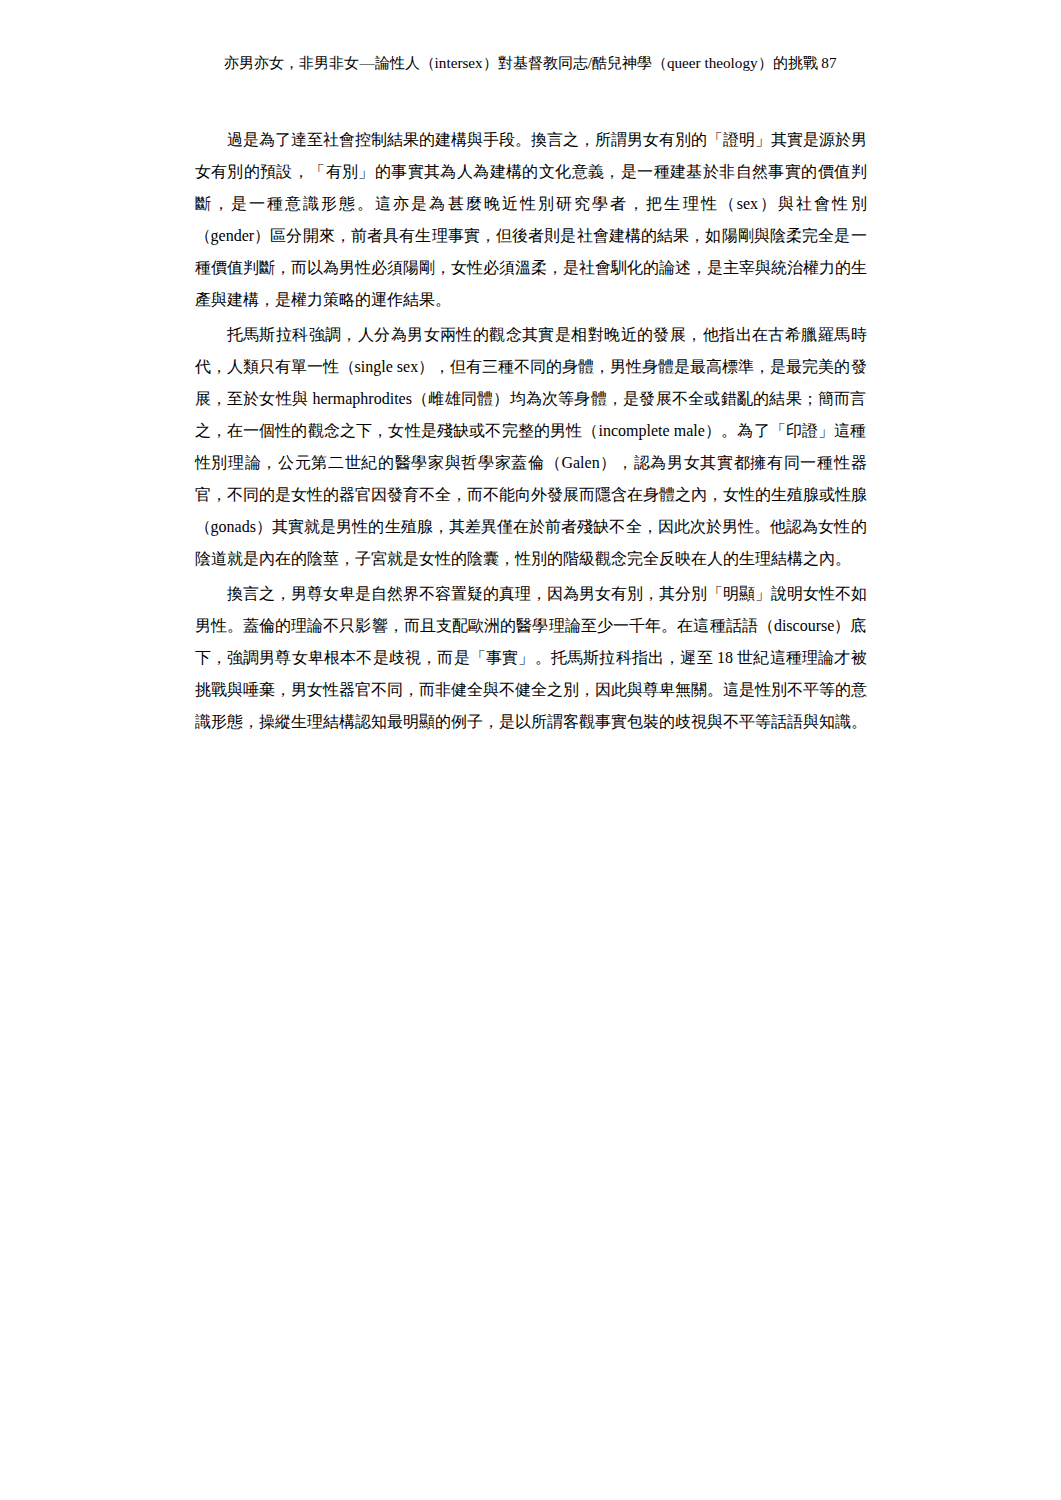亦男亦女，非男非女—論性人（intersex）對基督教同志/酷兒神學（queer theology）的挑戰 87
過是為了達至社會控制結果的建構與手段。換言之，所謂男女有別的「證明」其實是源於男女有別的預設，「有別」的事實其為人為建構的文化意義，是一種建基於非自然事實的價值判斷，是一種意識形態。這亦是為甚麼晚近性別研究學者，把生理性（sex）與社會性別（gender）區分開來，前者具有生理事實，但後者則是社會建構的結果，如陽剛與陰柔完全是一種價值判斷，而以為男性必須陽剛，女性必須溫柔，是社會馴化的論述，是主宰與統治權力的生產與建構，是權力策略的運作結果。
托馬斯拉科強調，人分為男女兩性的觀念其實是相對晚近的發展，他指出在古希臘羅馬時代，人類只有單一性（single sex），但有三種不同的身體，男性身體是最高標準，是最完美的發展，至於女性與 hermaphrodites（雌雄同體）均為次等身體，是發展不全或錯亂的結果；簡而言之，在一個性的觀念之下，女性是殘缺或不完整的男性（incomplete male）。為了「印證」這種性別理論，公元第二世紀的醫學家與哲學家蓋倫（Galen），認為男女其實都擁有同一種性器官，不同的是女性的器官因發育不全，而不能向外發展而隱含在身體之內，女性的生殖腺或性腺（gonads）其實就是男性的生殖腺，其差異僅在於前者殘缺不全，因此次於男性。他認為女性的陰道就是內在的陰莖，子宮就是女性的陰囊，性別的階級觀念完全反映在人的生理結構之內。
換言之，男尊女卑是自然界不容置疑的真理，因為男女有別，其分別「明顯」說明女性不如男性。蓋倫的理論不只影響，而且支配歐洲的醫學理論至少一千年。在這種話語（discourse）底下，強調男尊女卑根本不是歧視，而是「事實」。托馬斯拉科指出，遲至 18 世紀這種理論才被挑戰與唾棄，男女性器官不同，而非健全與不健全之別，因此與尊卑無關。這是性別不平等的意識形態，操縱生理結構認知最明顯的例子，是以所謂客觀事實包裝的歧視與不平等話語與知識。